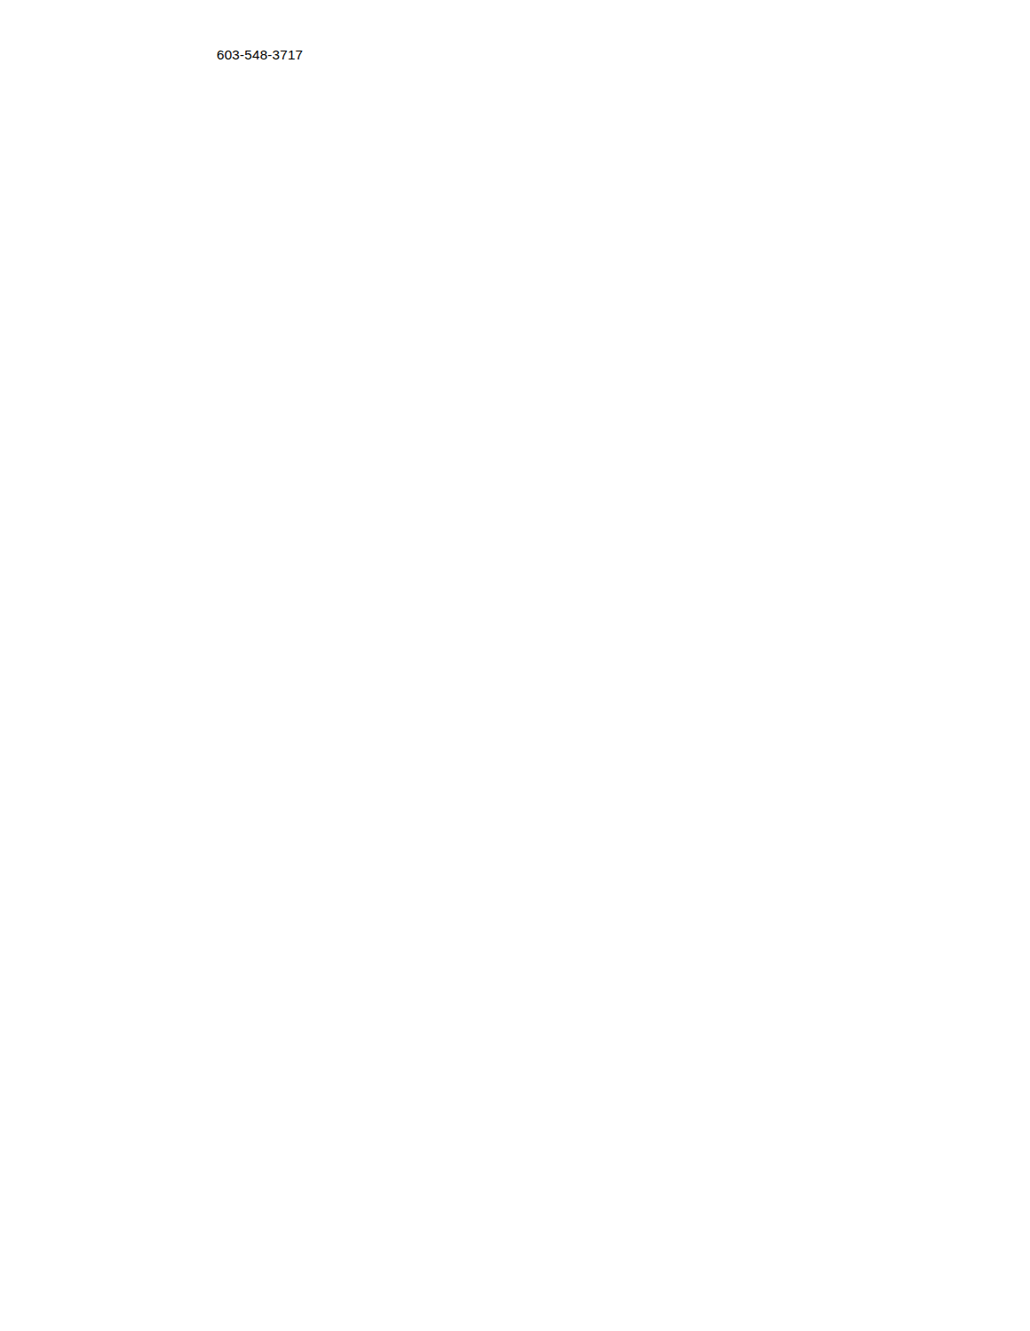603-548-3717